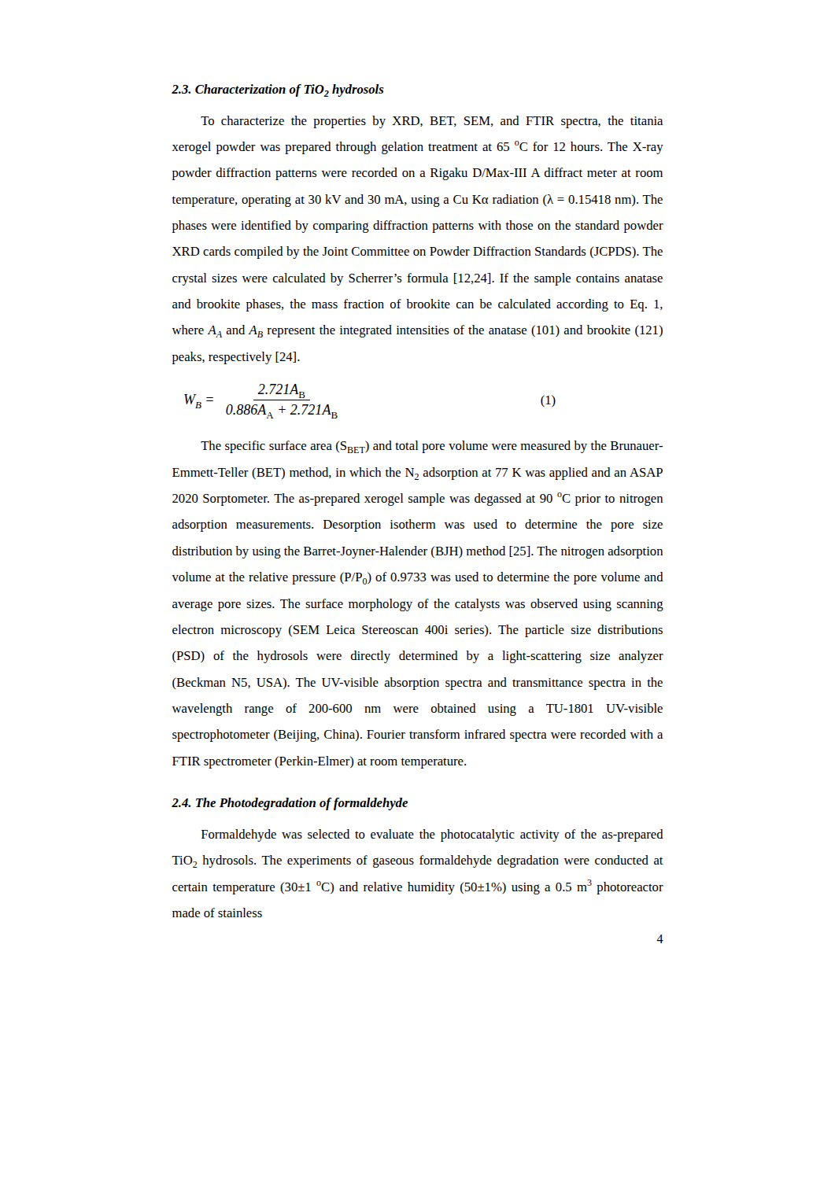2.3. Characterization of TiO2 hydrosols
To characterize the properties by XRD, BET, SEM, and FTIR spectra, the titania xerogel powder was prepared through gelation treatment at 65 oC for 12 hours. The X-ray powder diffraction patterns were recorded on a Rigaku D/Max-III A diffract meter at room temperature, operating at 30 kV and 30 mA, using a Cu Kα radiation (λ = 0.15418 nm). The phases were identified by comparing diffraction patterns with those on the standard powder XRD cards compiled by the Joint Committee on Powder Diffraction Standards (JCPDS). The crystal sizes were calculated by Scherrer’s formula [12,24]. If the sample contains anatase and brookite phases, the mass fraction of brookite can be calculated according to Eq. 1, where AA and AB represent the integrated intensities of the anatase (101) and brookite (121) peaks, respectively [24].
WB = 2.721AB 0.886AA + 2.721AB
(1)
The specific surface area (SBET) and total pore volume were measured by the Brunauer-Emmett-Teller (BET) method, in which the N2 adsorption at 77 K was applied and an ASAP 2020 Sorptometer. The as-prepared xerogel sample was degassed at 90 oC prior to nitrogen adsorption measurements. Desorption isotherm was used to determine the pore size distribution by using the Barret-Joyner-Halender (BJH) method [25]. The nitrogen adsorption volume at the relative pressure (P/P0) of 0.9733 was used to determine the pore volume and average pore sizes. The surface morphology of the catalysts was observed using scanning electron microscopy (SEM Leica Stereoscan 400i series). The particle size distributions (PSD) of the hydrosols were directly determined by a light-scattering size analyzer (Beckman N5, USA). The UV-visible absorption spectra and transmittance spectra in the wavelength range of 200-600 nm were obtained using a TU-1801 UV-visible spectrophotometer (Beijing, China). Fourier transform infrared spectra were recorded with a FTIR spectrometer (Perkin-Elmer) at room temperature.
2.4. The Photodegradation of formaldehyde
Formaldehyde was selected to evaluate the photocatalytic activity of the as-prepared TiO2 hydrosols. The experiments of gaseous formaldehyde degradation were conducted at certain temperature (30±1 oC) and relative humidity (50±1%) using a 0.5 m3 photoreactor made of stainless
4